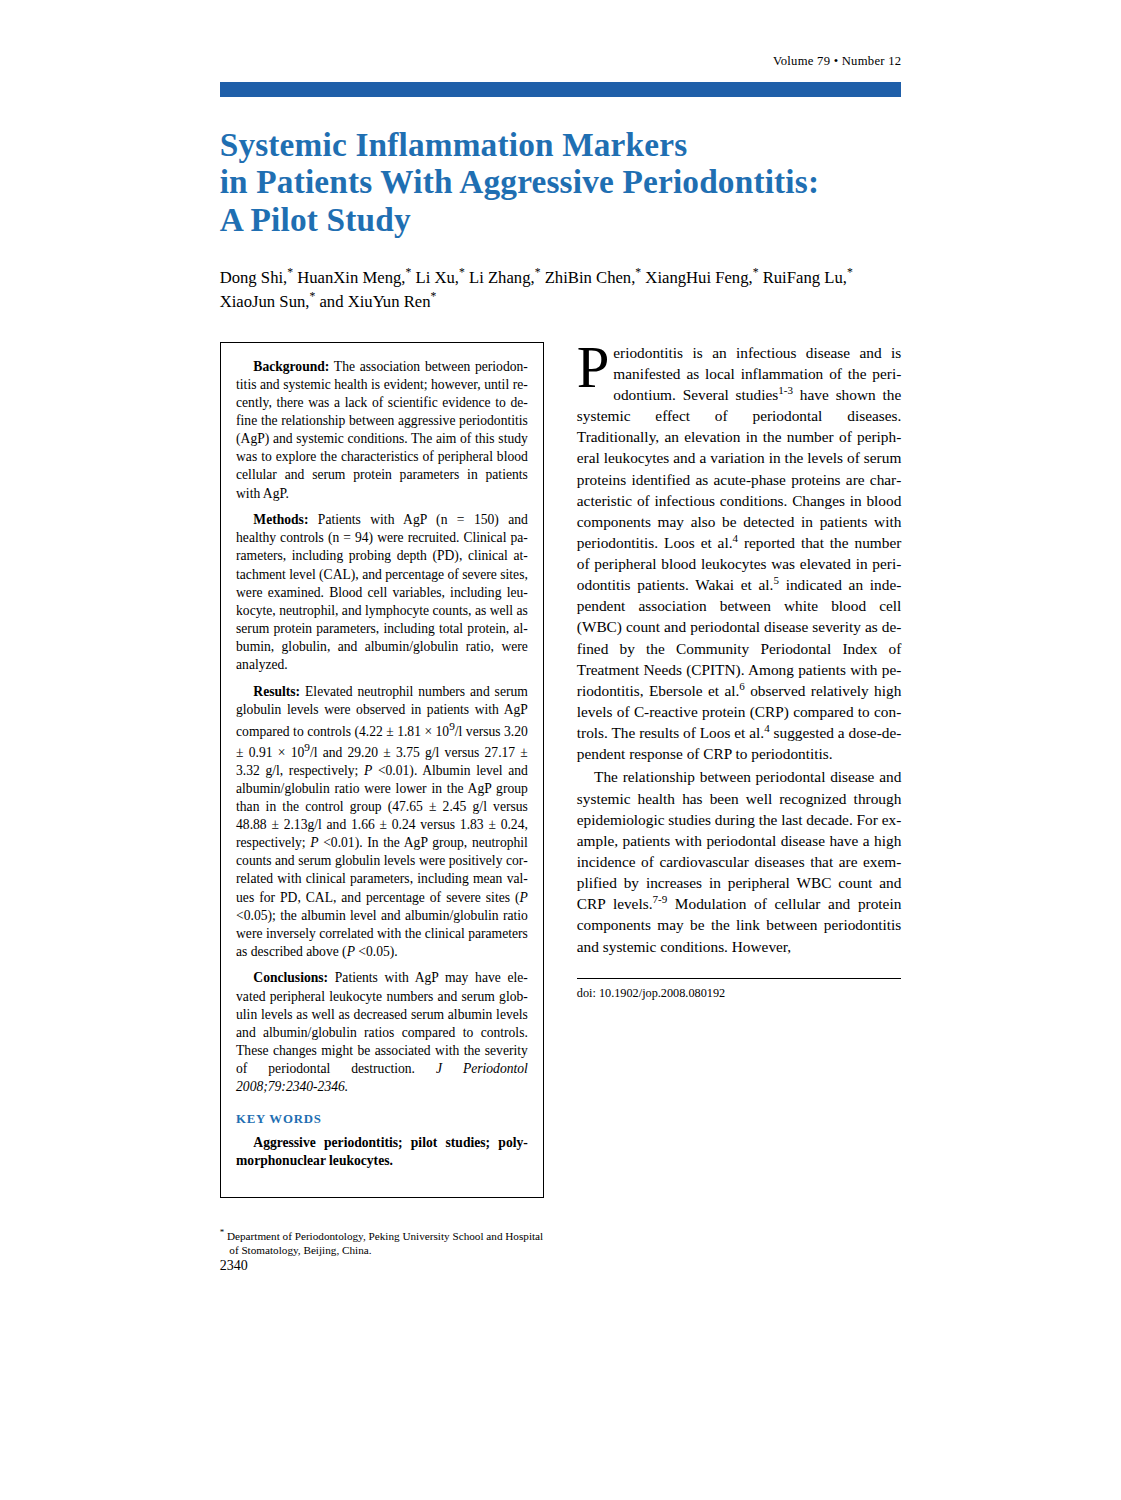Volume 79 • Number 12
Systemic Inflammation Markers
in Patients With Aggressive Periodontitis:
A Pilot Study
Dong Shi,* HuanXin Meng,* Li Xu,* Li Zhang,* ZhiBin Chen,* XiangHui Feng,* RuiFang Lu,* XiaoJun Sun,* and XiuYun Ren*
Background: The association between periodontitis and systemic health is evident; however, until recently, there was a lack of scientific evidence to define the relationship between aggressive periodontitis (AgP) and systemic conditions. The aim of this study was to explore the characteristics of peripheral blood cellular and serum protein parameters in patients with AgP.
Methods: Patients with AgP (n = 150) and healthy controls (n = 94) were recruited. Clinical parameters, including probing depth (PD), clinical attachment level (CAL), and percentage of severe sites, were examined. Blood cell variables, including leukocyte, neutrophil, and lymphocyte counts, as well as serum protein parameters, including total protein, albumin, globulin, and albumin/globulin ratio, were analyzed.
Results: Elevated neutrophil numbers and serum globulin levels were observed in patients with AgP compared to controls (4.22 ± 1.81 × 109/l versus 3.20 ± 0.91 × 109/l and 29.20 ± 3.75 g/l versus 27.17 ± 3.32 g/l, respectively; P <0.01). Albumin level and albumin/globulin ratio were lower in the AgP group than in the control group (47.65 ± 2.45 g/l versus 48.88 ± 2.13g/l and 1.66 ± 0.24 versus 1.83 ± 0.24, respectively; P <0.01). In the AgP group, neutrophil counts and serum globulin levels were positively correlated with clinical parameters, including mean values for PD, CAL, and percentage of severe sites (P <0.05); the albumin level and albumin/globulin ratio were inversely correlated with the clinical parameters as described above (P <0.05).
Conclusions: Patients with AgP may have elevated peripheral leukocyte numbers and serum globulin levels as well as decreased serum albumin levels and albumin/globulin ratios compared to controls. These changes might be associated with the severity of periodontal destruction. J Periodontol 2008;79:2340-2346.
KEY WORDS
Aggressive periodontitis; pilot studies; polymorphonuclear leukocytes.
* Department of Periodontology, Peking University School and Hospital of Stomatology, Beijing, China.
Periodontitis is an infectious disease and is manifested as local inflammation of the periodontium. Several studies1-3 have shown the systemic effect of periodontal diseases. Traditionally, an elevation in the number of peripheral leukocytes and a variation in the levels of serum proteins identified as acute-phase proteins are characteristic of infectious conditions. Changes in blood components may also be detected in patients with periodontitis. Loos et al.4 reported that the number of peripheral blood leukocytes was elevated in periodontitis patients. Wakai et al.5 indicated an independent association between white blood cell (WBC) count and periodontal disease severity as defined by the Community Periodontal Index of Treatment Needs (CPITN). Among patients with periodontitis, Ebersole et al.6 observed relatively high levels of C-reactive protein (CRP) compared to controls. The results of Loos et al.4 suggested a dose-dependent response of CRP to periodontitis.
The relationship between periodontal disease and systemic health has been well recognized through epidemiologic studies during the last decade. For example, patients with periodontal disease have a high incidence of cardiovascular diseases that are exemplified by increases in peripheral WBC count and CRP levels.7-9 Modulation of cellular and protein components may be the link between periodontitis and systemic conditions. However,
doi: 10.1902/jop.2008.080192
2340